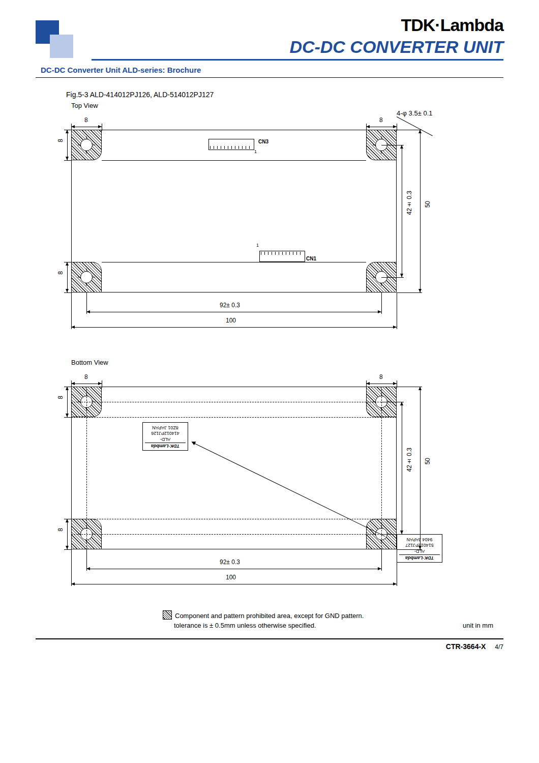TDK·Lambda
DC-DC CONVERTER UNIT
DC-DC Converter Unit ALD-series: Brochure
Fig.5-3 ALD-414012PJ126, ALD-514012PJ127
Top View
4-φ 3.5± 0.1
CN3
1
CN1
1
8
8
8
8
42± 0.3
50
92± 0.3
100
Bottom View
TDK·Lambda ALD-
414012PJ126
8Z01 JAPAN
TDK·Lambda ALD-
514012PJ127
9404 JAPAN
8
8
8
8
42± 0.3
50
92± 0.3
100
Component and pattern prohibited area, except for GND pattern.
tolerance is ± 0.5mm unless otherwise specified. unit in mm
CTR-3664-X 4/7